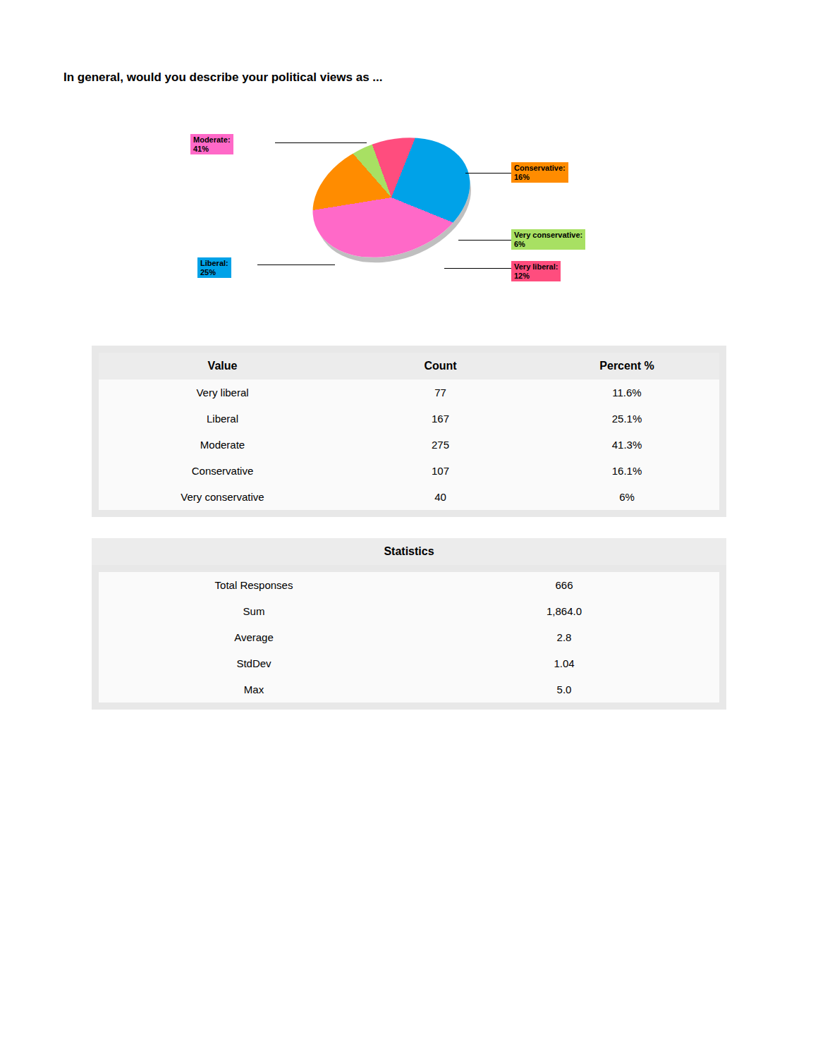In general, would you describe your political views as ...
Moderate:
41% Liberal:
25% Conservative:
16% Very conservative:
6% Very liberal:
12%
| Value | Count | Percent % |
| --- | --- | --- |
| Very liberal | 77 | 11.6% |
| Liberal | 167 | 25.1% |
| Moderate | 275 | 41.3% |
| Conservative | 107 | 16.1% |
| Very conservative | 40 | 6% |
Statistics
| Total Responses | 666 |
| Sum | 1,864.0 |
| Average | 2.8 |
| StdDev | 1.04 |
| Max | 5.0 |